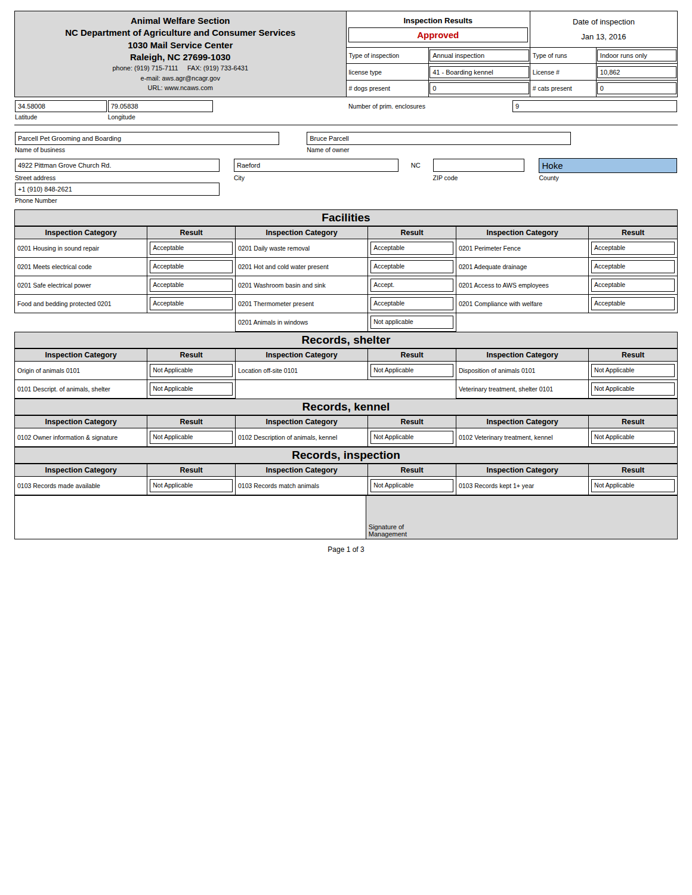| Animal Welfare Section NC Department of Agriculture and Consumer Services 1030 Mail Service Center Raleigh, NC 27699-1030 phone: (919) 715-7111 FAX: (919) 733-6431 e-mail: aws.agr@ncagr.gov URL: www.ncaws.com | Inspection Results Approved | Date of inspection Jan 13, 2016 |
| Type of inspection | Annual inspection | Type of runs | Indoor runs only |
| license type | 41 - Boarding kennel | License # | 10,862 |
| # dogs present | 0 | # cats present | 0 |
| 34.58008 | 79.05838 | | Number of prim. enclosures | 9 |
| Latitude | Longitude | |
| Parcell Pet Grooming and Boarding | | Bruce Parcell | |
| Name of business | | Name of owner | |
| 4922 Pittman Grove Church Rd. | | Raeford | NC | | | Hoke |
| Street address | | City | | ZIP code | | County |
| +1 (910) 848-2621 | |
| Phone Number | |
Facilities
| Inspection Category | Result | Inspection Category | Result | Inspection Category | Result |
| 0201 Housing in sound repair | Acceptable | 0201 Daily waste removal | Acceptable | 0201 Perimeter Fence | Acceptable |
| 0201 Meets electrical code | Acceptable | 0201 Hot and cold water present | Acceptable | 0201 Adequate drainage | Acceptable |
| 0201 Safe electrical power | Acceptable | 0201 Washroom basin and sink | Accept. | 0201 Access to AWS employees | Acceptable |
| Food and bedding protected 0201 | Acceptable | 0201 Thermometer present | Acceptable | 0201 Compliance with welfare | Acceptable |
| | | 0201 Animals in windows | Not applicable | | |
Records, shelter
| Inspection Category | Result | Inspection Category | Result | Inspection Category | Result |
| Origin of animals 0101 | Not Applicable | Location off-site 0101 | Not Applicable | Disposition of animals 0101 | Not Applicable |
| 0101 Descript. of animals, shelter | Not Applicable | | | Veterinary treatment, shelter 0101 | Not Applicable |
Records, kennel
| Inspection Category | Result | Inspection Category | Result | Inspection Category | Result |
| 0102 Owner information & signature | Not Applicable | 0102 Description of animals, kennel | Not Applicable | 0102 Veterinary treatment, kennel | Not Applicable |
Records, inspection
| Inspection Category | Result | Inspection Category | Result | Inspection Category | Result |
| 0103 Records made available | Not Applicable | 0103 Records match animals | Not Applicable | 0103 Records kept 1+ year | Not Applicable |
| | Signature of Management |
Page 1 of 3